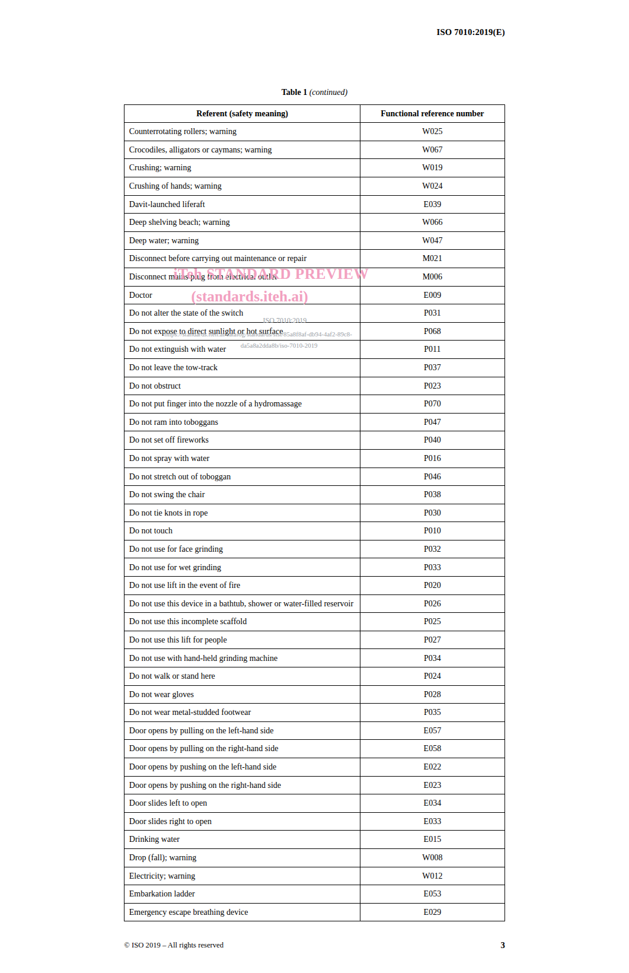ISO 7010:2019(E)
Table 1 (continued)
| Referent (safety meaning) | Functional reference number |
| --- | --- |
| Counterrotating rollers; warning | W025 |
| Crocodiles, alligators or caymans; warning | W067 |
| Crushing; warning | W019 |
| Crushing of hands; warning | W024 |
| Davit-launched liferaft | E039 |
| Deep shelving beach; warning | W066 |
| Deep water; warning | W047 |
| Disconnect before carrying out maintenance or repair | M021 |
| Disconnect mains plug from electrical outlet | M006 |
| Doctor | E009 |
| Do not alter the state of the switch | P031 |
| Do not expose to direct sunlight or hot surface | P068 |
| Do not extinguish with water | P011 |
| Do not leave the tow-track | P037 |
| Do not obstruct | P023 |
| Do not put finger into the nozzle of a hydromassage | P070 |
| Do not ram into toboggans | P047 |
| Do not set off fireworks | P040 |
| Do not spray with water | P016 |
| Do not stretch out of toboggan | P046 |
| Do not swing the chair | P038 |
| Do not tie knots in rope | P030 |
| Do not touch | P010 |
| Do not use for face grinding | P032 |
| Do not use for wet grinding | P033 |
| Do not use lift in the event of fire | P020 |
| Do not use this device in a bathtub, shower or water-filled reservoir | P026 |
| Do not use this incomplete scaffold | P025 |
| Do not use this lift for people | P027 |
| Do not use with hand-held grinding machine | P034 |
| Do not walk or stand here | P024 |
| Do not wear gloves | P028 |
| Do not wear metal-studded footwear | P035 |
| Door opens by pulling on the left-hand side | E057 |
| Door opens by pulling on the right-hand side | E058 |
| Door opens by pushing on the left-hand side | E022 |
| Door opens by pushing on the right-hand side | E023 |
| Door slides left to open | E034 |
| Door slides right to open | E033 |
| Drinking water | E015 |
| Drop (fall); warning | W008 |
| Electricity; warning | W012 |
| Embarkation ladder | E053 |
| Emergency escape breathing device | E029 |
© ISO 2019 – All rights reserved
3
iTeh STANDARD PREVIEW
(standards.iteh.ai)
ISO 7010:2019
https://standards.iteh.ai/catalog/standards/sist/85a8f8af-db94-4af2-89c8-
da5a8a2dda8b/iso-7010-2019